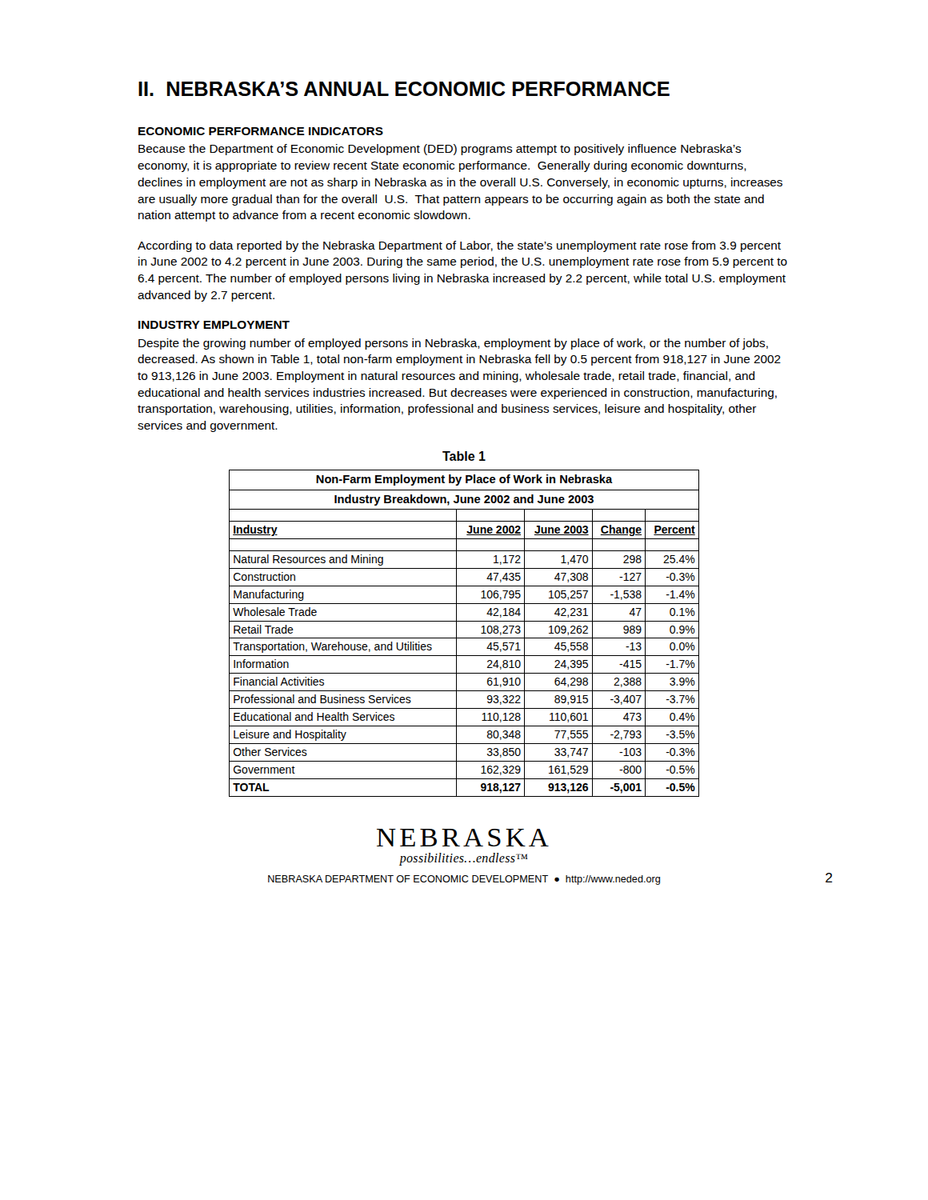II. NEBRASKA’S ANNUAL ECONOMIC PERFORMANCE
Economic Performance Indicators
Because the Department of Economic Development (DED) programs attempt to positively influence Nebraska’s economy, it is appropriate to review recent State economic performance. Generally during economic downturns, declines in employment are not as sharp in Nebraska as in the overall U.S. Conversely, in economic upturns, increases are usually more gradual than for the overall U.S. That pattern appears to be occurring again as both the state and nation attempt to advance from a recent economic slowdown.
According to data reported by the Nebraska Department of Labor, the state’s unemployment rate rose from 3.9 percent in June 2002 to 4.2 percent in June 2003. During the same period, the U.S. unemployment rate rose from 5.9 percent to 6.4 percent. The number of employed persons living in Nebraska increased by 2.2 percent, while total U.S. employment advanced by 2.7 percent.
Industry Employment
Despite the growing number of employed persons in Nebraska, employment by place of work, or the number of jobs, decreased. As shown in Table 1, total non-farm employment in Nebraska fell by 0.5 percent from 918,127 in June 2002 to 913,126 in June 2003. Employment in natural resources and mining, wholesale trade, retail trade, financial, and educational and health services industries increased. But decreases were experienced in construction, manufacturing, transportation, warehousing, utilities, information, professional and business services, leisure and hospitality, other services and government.
Table 1
| Non-Farm Employment by Place of Work in Nebraska |
| Industry Breakdown, June 2002 and June 2003 |
| Industry | June 2002 | June 2003 | Change | Percent |
| Natural Resources and Mining | 1,172 | 1,470 | 298 | 25.4% |
| Construction | 47,435 | 47,308 | -127 | -0.3% |
| Manufacturing | 106,795 | 105,257 | -1,538 | -1.4% |
| Wholesale Trade | 42,184 | 42,231 | 47 | 0.1% |
| Retail Trade | 108,273 | 109,262 | 989 | 0.9% |
| Transportation, Warehouse, and Utilities | 45,571 | 45,558 | -13 | 0.0% |
| Information | 24,810 | 24,395 | -415 | -1.7% |
| Financial Activities | 61,910 | 64,298 | 2,388 | 3.9% |
| Professional and Business Services | 93,322 | 89,915 | -3,407 | -3.7% |
| Educational and Health Services | 110,128 | 110,601 | 473 | 0.4% |
| Leisure and Hospitality | 80,348 | 77,555 | -2,793 | -3.5% |
| Other Services | 33,850 | 33,747 | -103 | -0.3% |
| Government | 162,329 | 161,529 | -800 | -0.5% |
| TOTAL | 918,127 | 913,126 | -5,001 | -0.5% |
NEBRASKA
possibilities…endless™
NEBRASKA DEPARTMENT OF ECONOMIC DEVELOPMENT ● http://www.neded.org 2